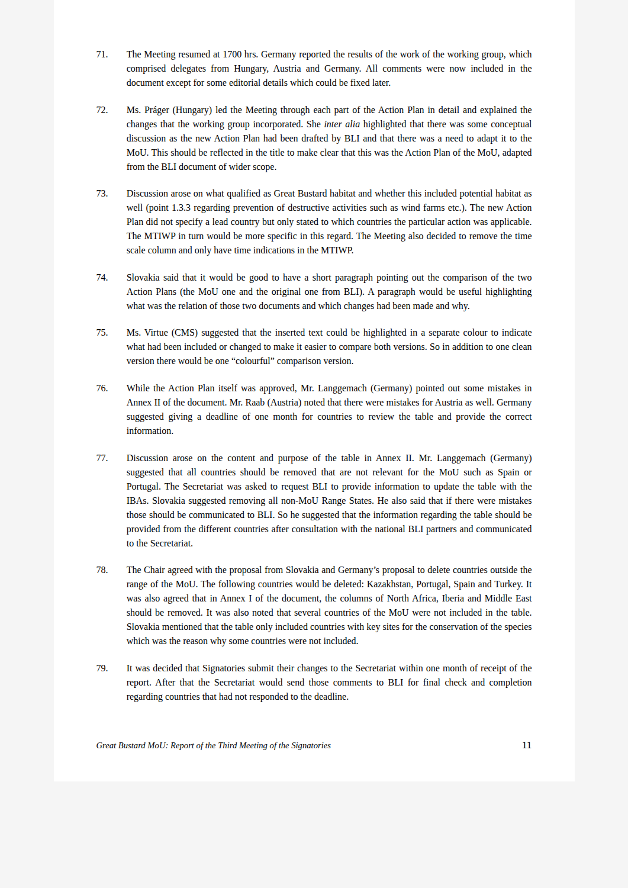71. The Meeting resumed at 1700 hrs. Germany reported the results of the work of the working group, which comprised delegates from Hungary, Austria and Germany. All comments were now included in the document except for some editorial details which could be fixed later.
72. Ms. Práger (Hungary) led the Meeting through each part of the Action Plan in detail and explained the changes that the working group incorporated. She inter alia highlighted that there was some conceptual discussion as the new Action Plan had been drafted by BLI and that there was a need to adapt it to the MoU. This should be reflected in the title to make clear that this was the Action Plan of the MoU, adapted from the BLI document of wider scope.
73. Discussion arose on what qualified as Great Bustard habitat and whether this included potential habitat as well (point 1.3.3 regarding prevention of destructive activities such as wind farms etc.). The new Action Plan did not specify a lead country but only stated to which countries the particular action was applicable. The MTIWP in turn would be more specific in this regard. The Meeting also decided to remove the time scale column and only have time indications in the MTIWP.
74. Slovakia said that it would be good to have a short paragraph pointing out the comparison of the two Action Plans (the MoU one and the original one from BLI). A paragraph would be useful highlighting what was the relation of those two documents and which changes had been made and why.
75. Ms. Virtue (CMS) suggested that the inserted text could be highlighted in a separate colour to indicate what had been included or changed to make it easier to compare both versions. So in addition to one clean version there would be one “colourful” comparison version.
76. While the Action Plan itself was approved, Mr. Langgemach (Germany) pointed out some mistakes in Annex II of the document. Mr. Raab (Austria) noted that there were mistakes for Austria as well. Germany suggested giving a deadline of one month for countries to review the table and provide the correct information.
77. Discussion arose on the content and purpose of the table in Annex II. Mr. Langgemach (Germany) suggested that all countries should be removed that are not relevant for the MoU such as Spain or Portugal. The Secretariat was asked to request BLI to provide information to update the table with the IBAs. Slovakia suggested removing all non-MoU Range States. He also said that if there were mistakes those should be communicated to BLI. So he suggested that the information regarding the table should be provided from the different countries after consultation with the national BLI partners and communicated to the Secretariat.
78. The Chair agreed with the proposal from Slovakia and Germany’s proposal to delete countries outside the range of the MoU. The following countries would be deleted: Kazakhstan, Portugal, Spain and Turkey. It was also agreed that in Annex I of the document, the columns of North Africa, Iberia and Middle East should be removed. It was also noted that several countries of the MoU were not included in the table. Slovakia mentioned that the table only included countries with key sites for the conservation of the species which was the reason why some countries were not included.
79. It was decided that Signatories submit their changes to the Secretariat within one month of receipt of the report. After that the Secretariat would send those comments to BLI for final check and completion regarding countries that had not responded to the deadline.
Great Bustard MoU: Report of the Third Meeting of the Signatories 11